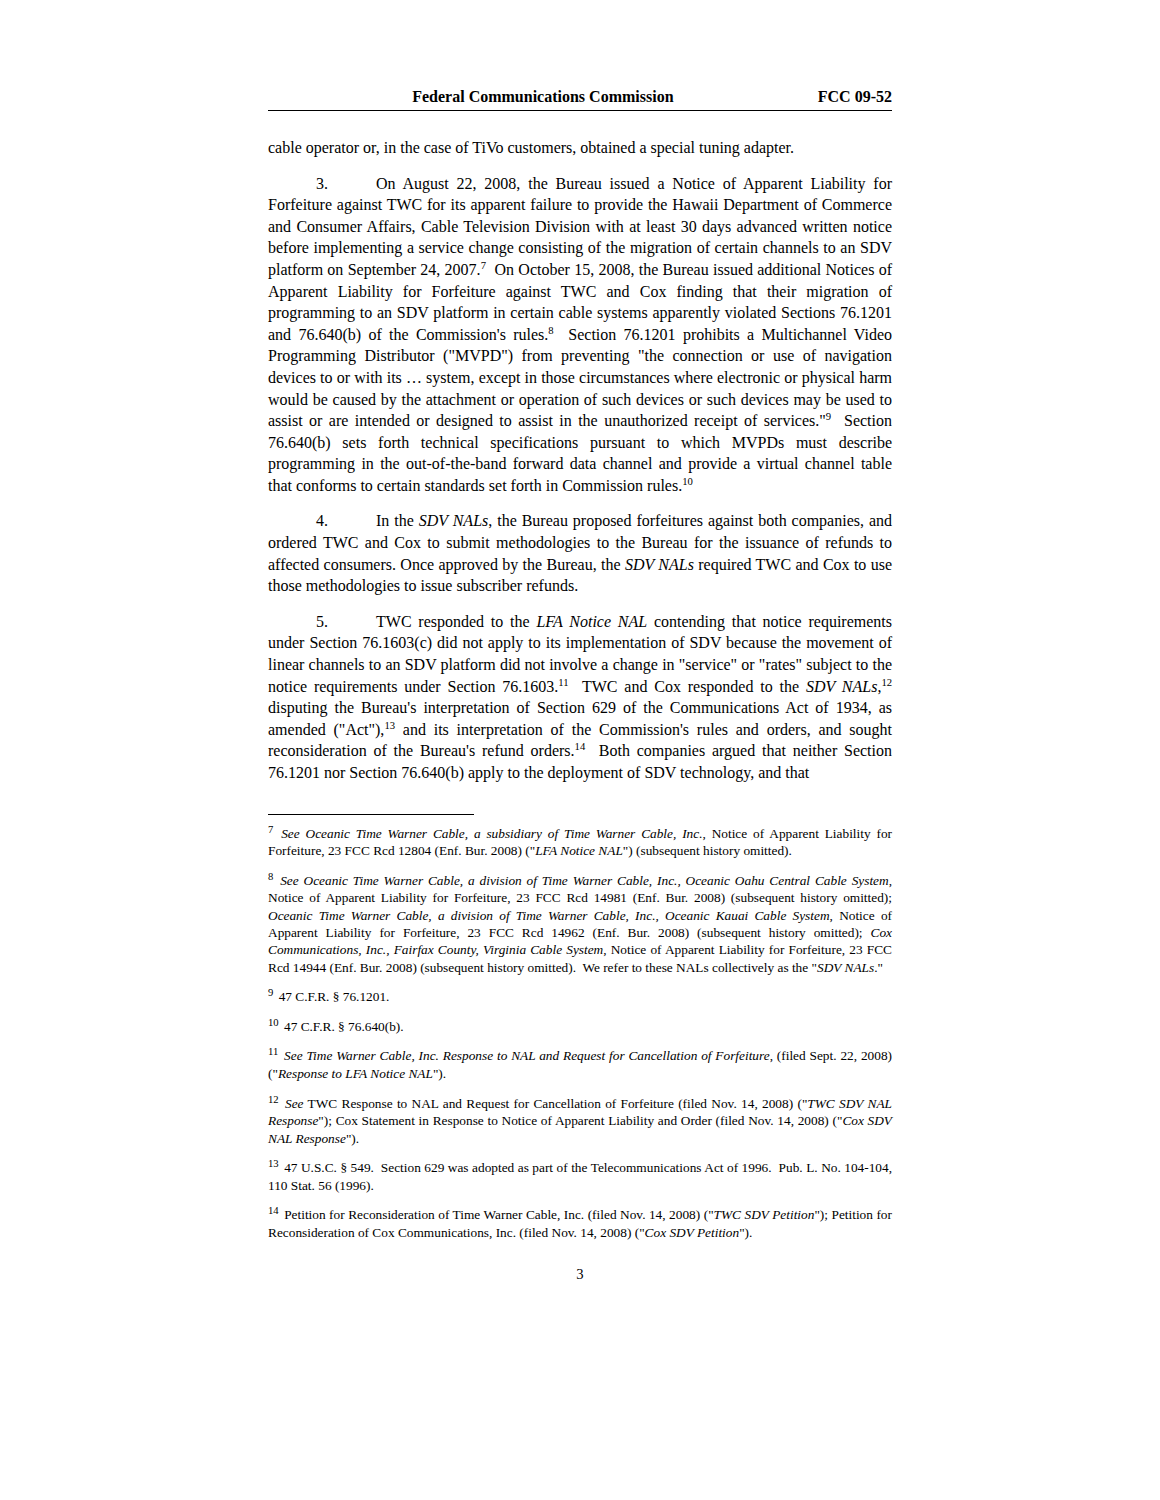Federal Communications Commission
FCC 09-52
cable operator or, in the case of TiVo customers, obtained a special tuning adapter.
3. On August 22, 2008, the Bureau issued a Notice of Apparent Liability for Forfeiture against TWC for its apparent failure to provide the Hawaii Department of Commerce and Consumer Affairs, Cable Television Division with at least 30 days advanced written notice before implementing a service change consisting of the migration of certain channels to an SDV platform on September 24, 2007.7 On October 15, 2008, the Bureau issued additional Notices of Apparent Liability for Forfeiture against TWC and Cox finding that their migration of programming to an SDV platform in certain cable systems apparently violated Sections 76.1201 and 76.640(b) of the Commission's rules.8 Section 76.1201 prohibits a Multichannel Video Programming Distributor ("MVPD") from preventing "the connection or use of navigation devices to or with its … system, except in those circumstances where electronic or physical harm would be caused by the attachment or operation of such devices or such devices may be used to assist or are intended or designed to assist in the unauthorized receipt of services."9 Section 76.640(b) sets forth technical specifications pursuant to which MVPDs must describe programming in the out-of-the-band forward data channel and provide a virtual channel table that conforms to certain standards set forth in Commission rules.10
4. In the SDV NALs, the Bureau proposed forfeitures against both companies, and ordered TWC and Cox to submit methodologies to the Bureau for the issuance of refunds to affected consumers. Once approved by the Bureau, the SDV NALs required TWC and Cox to use those methodologies to issue subscriber refunds.
5. TWC responded to the LFA Notice NAL contending that notice requirements under Section 76.1603(c) did not apply to its implementation of SDV because the movement of linear channels to an SDV platform did not involve a change in "service" or "rates" subject to the notice requirements under Section 76.1603.11 TWC and Cox responded to the SDV NALs,12 disputing the Bureau's interpretation of Section 629 of the Communications Act of 1934, as amended ("Act"),13 and its interpretation of the Commission's rules and orders, and sought reconsideration of the Bureau's refund orders.14 Both companies argued that neither Section 76.1201 nor Section 76.640(b) apply to the deployment of SDV technology, and that
7 See Oceanic Time Warner Cable, a subsidiary of Time Warner Cable, Inc., Notice of Apparent Liability for Forfeiture, 23 FCC Rcd 12804 (Enf. Bur. 2008) ("LFA Notice NAL") (subsequent history omitted).
8 See Oceanic Time Warner Cable, a division of Time Warner Cable, Inc., Oceanic Oahu Central Cable System, Notice of Apparent Liability for Forfeiture, 23 FCC Rcd 14981 (Enf. Bur. 2008) (subsequent history omitted); Oceanic Time Warner Cable, a division of Time Warner Cable, Inc., Oceanic Kauai Cable System, Notice of Apparent Liability for Forfeiture, 23 FCC Rcd 14962 (Enf. Bur. 2008) (subsequent history omitted); Cox Communications, Inc., Fairfax County, Virginia Cable System, Notice of Apparent Liability for Forfeiture, 23 FCC Rcd 14944 (Enf. Bur. 2008) (subsequent history omitted). We refer to these NALs collectively as the "SDV NALs."
9 47 C.F.R. § 76.1201.
10 47 C.F.R. § 76.640(b).
11 See Time Warner Cable, Inc. Response to NAL and Request for Cancellation of Forfeiture, (filed Sept. 22, 2008) ("Response to LFA Notice NAL").
12 See TWC Response to NAL and Request for Cancellation of Forfeiture (filed Nov. 14, 2008) ("TWC SDV NAL Response"); Cox Statement in Response to Notice of Apparent Liability and Order (filed Nov. 14, 2008) ("Cox SDV NAL Response").
13 47 U.S.C. § 549. Section 629 was adopted as part of the Telecommunications Act of 1996. Pub. L. No. 104-104, 110 Stat. 56 (1996).
14 Petition for Reconsideration of Time Warner Cable, Inc. (filed Nov. 14, 2008) ("TWC SDV Petition"); Petition for Reconsideration of Cox Communications, Inc. (filed Nov. 14, 2008) ("Cox SDV Petition").
3